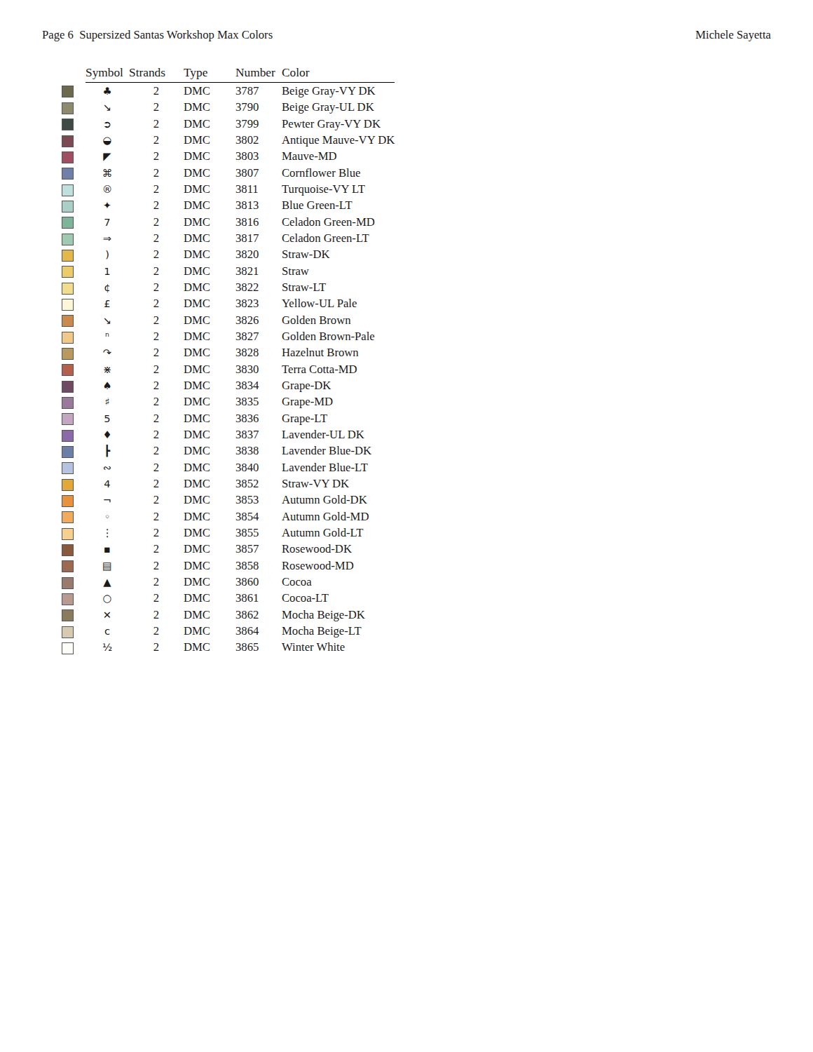Page 6 Supersized Santas Workshop Max Colors
Michele Sayetta
| | Symbol | Strands | Type | Number | Color |
| --- | --- | --- | --- | --- | --- |
| | ♣ | 2 | DMC | 3787 | Beige Gray-VY DK |
| | ↘ | 2 | DMC | 3790 | Beige Gray-UL DK |
| | ➲ | 2 | DMC | 3799 | Pewter Gray-VY DK |
| | ◒ | 2 | DMC | 3802 | Antique Mauve-VY DK |
| | ◤ | 2 | DMC | 3803 | Mauve-MD |
| | ⌘ | 2 | DMC | 3807 | Cornflower Blue |
| | ® | 2 | DMC | 3811 | Turquoise-VY LT |
| | ✦ | 2 | DMC | 3813 | Blue Green-LT |
| | 7 | 2 | DMC | 3816 | Celadon Green-MD |
| | ⇒ | 2 | DMC | 3817 | Celadon Green-LT |
| | ) | 2 | DMC | 3820 | Straw-DK |
| | 1 | 2 | DMC | 3821 | Straw |
| | ¢ | 2 | DMC | 3822 | Straw-LT |
| | £ | 2 | DMC | 3823 | Yellow-UL Pale |
| | ↘ | 2 | DMC | 3826 | Golden Brown |
| | ⁿ | 2 | DMC | 3827 | Golden Brown-Pale |
| | ↷ | 2 | DMC | 3828 | Hazelnut Brown |
| | ⋇ | 2 | DMC | 3830 | Terra Cotta-MD |
| | ♠ | 2 | DMC | 3834 | Grape-DK |
| | ♯ | 2 | DMC | 3835 | Grape-MD |
| | 5 | 2 | DMC | 3836 | Grape-LT |
| | ♦ | 2 | DMC | 3837 | Lavender-UL DK |
| | ┣ | 2 | DMC | 3838 | Lavender Blue-DK |
| | ∾ | 2 | DMC | 3840 | Lavender Blue-LT |
| | 4 | 2 | DMC | 3852 | Straw-VY DK |
| | ¬ | 2 | DMC | 3853 | Autumn Gold-DK |
| | ◦ | 2 | DMC | 3854 | Autumn Gold-MD |
| | ⋮ | 2 | DMC | 3855 | Autumn Gold-LT |
| | ▪ | 2 | DMC | 3857 | Rosewood-DK |
| | ▤ | 2 | DMC | 3858 | Rosewood-MD |
| | ▲ | 2 | DMC | 3860 | Cocoa |
| | ○ | 2 | DMC | 3861 | Cocoa-LT |
| | ✕ | 2 | DMC | 3862 | Mocha Beige-DK |
| | c | 2 | DMC | 3864 | Mocha Beige-LT |
| | ½ | 2 | DMC | 3865 | Winter White |